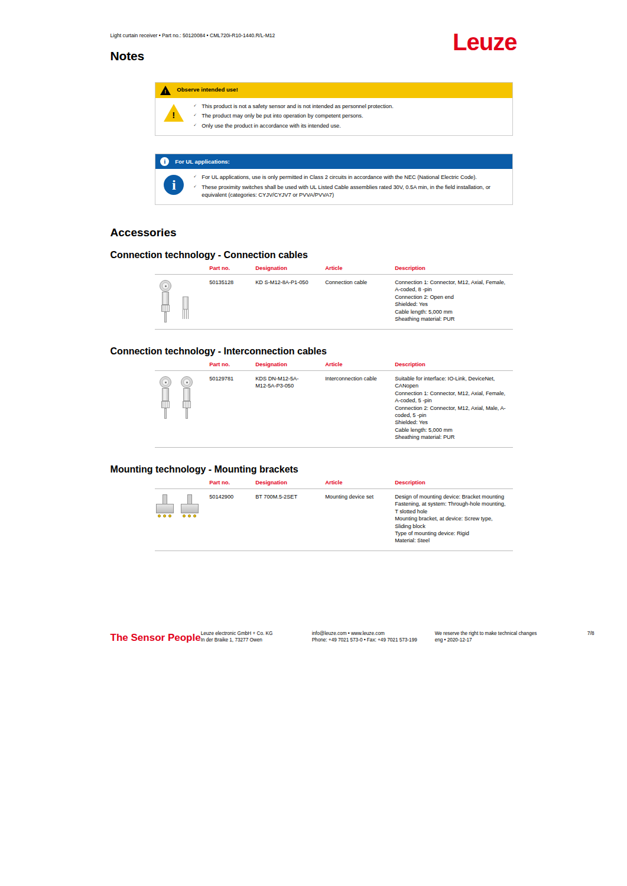Light curtain receiver • Part no.: 50120084 • CML720i-R10-1440.R/L-M12
Notes
Leuze
Observe intended use!
This product is not a safety sensor and is not intended as personnel protection.
The product may only be put into operation by competent persons.
Only use the product in accordance with its intended use.
i For UL applications:
i
For UL applications, use is only permitted in Class 2 circuits in accordance with the NEC (National Electric Code).
These proximity switches shall be used with UL Listed Cable assemblies rated 30V, 0.5A min, in the field installation, or equivalent (categories: CYJV/CYJV7 or PVVA/PVVA7)
Accessories
Connection technology - Connection cables
| | Part no. | Designation | Article | Description |
| --- | --- | --- | --- | --- |
| | 50135128 | KD S-M12-8A-P1-050 | Connection cable | Connection 1: Connector, M12, Axial, Female, A-coded, 8 -pin Connection 2: Open end Shielded: Yes Cable length: 5,000 mm Sheathing material: PUR |
Connection technology - Interconnection cables
| | Part no. | Designation | Article | Description |
| --- | --- | --- | --- | --- |
| | 50129781 | KDS DN-M12-5A- M12-5A-P3-050 | Interconnection cable | Suitable for interface: IO-Link, DeviceNet, CANopen Connection 1: Connector, M12, Axial, Female, A-coded, 5 -pin Connection 2: Connector, M12, Axial, Male, A-coded, 5 -pin Shielded: Yes Cable length: 5,000 mm Sheathing material: PUR |
Mounting technology - Mounting brackets
| | Part no. | Designation | Article | Description |
| --- | --- | --- | --- | --- |
| | 50142900 | BT 700M.5-2SET | Mounting device set | Design of mounting device: Bracket mounting Fastening, at system: Through-hole mounting, T slotted hole Mounting bracket, at device: Screw type, Sliding block Type of mounting device: Rigid Material: Steel |
The Sensor People
Leuze electronic GmbH + Co. KG
In der Braike 1, 73277 Owen
info@leuze.com • www.leuze.com
Phone: +49 7021 573-0 • Fax: +49 7021 573-199
We reserve the right to make technical changes
eng • 2020-12-17
7/8